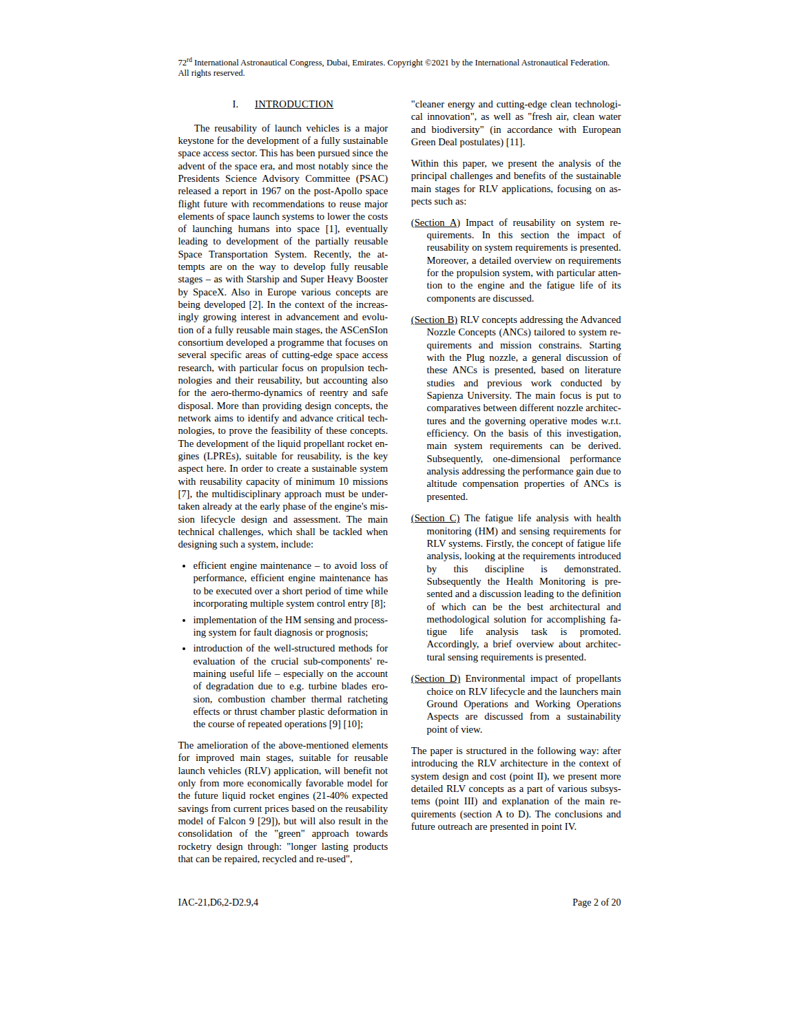72rd International Astronautical Congress, Dubai, Emirates. Copyright ©2021 by the International Astronautical Federation. All rights reserved.
I. INTRODUCTION
The reusability of launch vehicles is a major keystone for the development of a fully sustainable space access sector. This has been pursued since the advent of the space era, and most notably since the Presidents Science Advisory Committee (PSAC) released a report in 1967 on the post-Apollo space flight future with recommendations to reuse major elements of space launch systems to lower the costs of launching humans into space [1], eventually leading to development of the partially reusable Space Transportation System. Recently, the attempts are on the way to develop fully reusable stages – as with Starship and Super Heavy Booster by SpaceX. Also in Europe various concepts are being developed [2]. In the context of the increasingly growing interest in advancement and evolution of a fully reusable main stages, the ASCenSIon consortium developed a programme that focuses on several specific areas of cutting-edge space access research, with particular focus on propulsion technologies and their reusability, but accounting also for the aero-thermo-dynamics of reentry and safe disposal. More than providing design concepts, the network aims to identify and advance critical technologies, to prove the feasibility of these concepts. The development of the liquid propellant rocket engines (LPREs), suitable for reusability, is the key aspect here. In order to create a sustainable system with reusability capacity of minimum 10 missions [7], the multidisciplinary approach must be undertaken already at the early phase of the engine's mission lifecycle design and assessment. The main technical challenges, which shall be tackled when designing such a system, include:
efficient engine maintenance – to avoid loss of performance, efficient engine maintenance has to be executed over a short period of time while incorporating multiple system control entry [8];
implementation of the HM sensing and processing system for fault diagnosis or prognosis;
introduction of the well-structured methods for evaluation of the crucial sub-components' remaining useful life – especially on the account of degradation due to e.g. turbine blades erosion, combustion chamber thermal ratcheting effects or thrust chamber plastic deformation in the course of repeated operations [9] [10];
The amelioration of the above-mentioned elements for improved main stages, suitable for reusable launch vehicles (RLV) application, will benefit not only from more economically favorable model for the future liquid rocket engines (21-40% expected savings from current prices based on the reusability model of Falcon 9 [29]), but will also result in the consolidation of the "green" approach towards rocketry design through: "longer lasting products that can be repaired, recycled and re-used",
"cleaner energy and cutting-edge clean technological innovation", as well as "fresh air, clean water and biodiversity" (in accordance with European Green Deal postulates) [11].
Within this paper, we present the analysis of the principal challenges and benefits of the sustainable main stages for RLV applications, focusing on aspects such as:
(Section A) Impact of reusability on system requirements. In this section the impact of reusability on system requirements is presented. Moreover, a detailed overview on requirements for the propulsion system, with particular attention to the engine and the fatigue life of its components are discussed.
(Section B) RLV concepts addressing the Advanced Nozzle Concepts (ANCs) tailored to system requirements and mission constrains. Starting with the Plug nozzle, a general discussion of these ANCs is presented, based on literature studies and previous work conducted by Sapienza University. The main focus is put to comparatives between different nozzle architectures and the governing operative modes w.r.t. efficiency. On the basis of this investigation, main system requirements can be derived. Subsequently, one-dimensional performance analysis addressing the performance gain due to altitude compensation properties of ANCs is presented.
(Section C) The fatigue life analysis with health monitoring (HM) and sensing requirements for RLV systems. Firstly, the concept of fatigue life analysis, looking at the requirements introduced by this discipline is demonstrated. Subsequently the Health Monitoring is presented and a discussion leading to the definition of which can be the best architectural and methodological solution for accomplishing fatigue life analysis task is promoted. Accordingly, a brief overview about architectural sensing requirements is presented.
(Section D) Environmental impact of propellants choice on RLV lifecycle and the launchers main Ground Operations and Working Operations Aspects are discussed from a sustainability point of view.
The paper is structured in the following way: after introducing the RLV architecture in the context of system design and cost (point II), we present more detailed RLV concepts as a part of various subsystems (point III) and explanation of the main requirements (section A to D). The conclusions and future outreach are presented in point IV.
IAC-21,D6,2-D2.9,4 Page 2 of 20